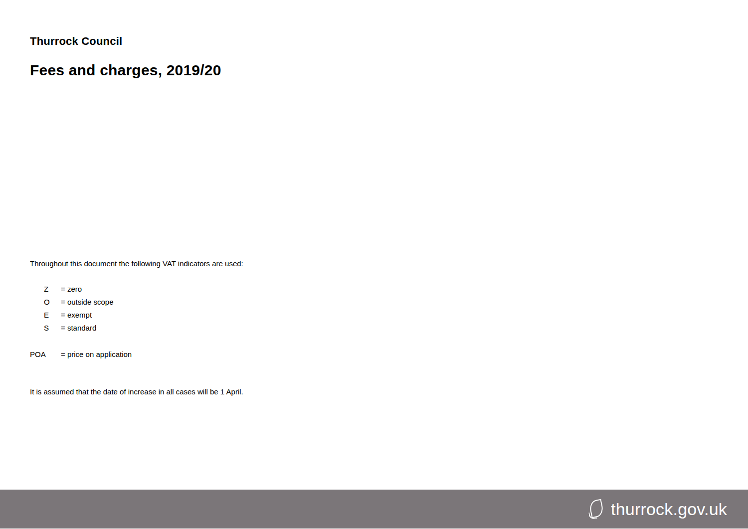Thurrock Council
Fees and charges, 2019/20
Throughout this document the following VAT indicators are used:
Z= zero
O= outside scope
E= exempt
S= standard
POA= price on application
It is assumed that the date of increase in all cases will be 1 April.
thurrock.gov.uk